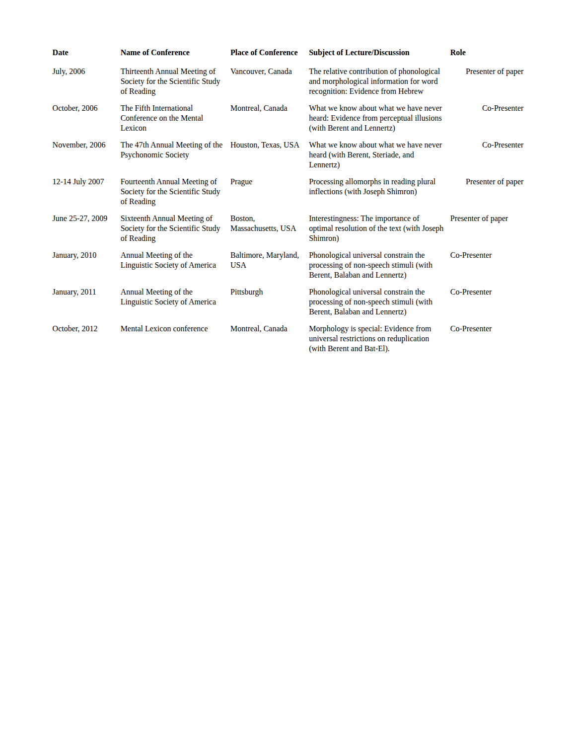| Date | Name of Conference | Place of Conference | Subject of Lecture/Discussion | Role |
| --- | --- | --- | --- | --- |
| July, 2006 | Thirteenth Annual Meeting of Society for the Scientific Study of Reading | Vancouver, Canada | The relative contribution of phonological and morphological information for word recognition: Evidence from Hebrew | Presenter of paper |
| October, 2006 | The Fifth International Conference on the Mental Lexicon | Montreal, Canada | What we know about what we have never heard: Evidence from perceptual illusions (with Berent and Lennertz) | Co-Presenter |
| November, 2006 | The 47th Annual Meeting of the Psychonomic Society | Houston, Texas, USA | What we know about what we have never heard (with Berent, Steriade, and Lennertz) | Co-Presenter |
| 12-14 July 2007 | Fourteenth Annual Meeting of Society for the Scientific Study of Reading | Prague | Processing allomorphs in reading plural inflections (with Joseph Shimron) | Presenter of paper |
| June 25-27, 2009 | Sixteenth Annual Meeting of Society for the Scientific Study of Reading | Boston, Massachusetts, USA | Interestingness: The importance of optimal resolution of the text (with Joseph Shimron) | Presenter of paper |
| January, 2010 | Annual Meeting of the Linguistic Society of America | Baltimore, Maryland, USA | Phonological universal constrain the processing of non-speech stimuli (with Berent, Balaban and Lennertz) | Co-Presenter |
| January, 2011 | Annual Meeting of the Linguistic Society of America | Pittsburgh | Phonological universal constrain the processing of non-speech stimuli (with Berent, Balaban and Lennertz) | Co-Presenter |
| October, 2012 | Mental Lexicon conference | Montreal, Canada | Morphology is special: Evidence from universal restrictions on reduplication (with Berent and Bat-El). | Co-Presenter |